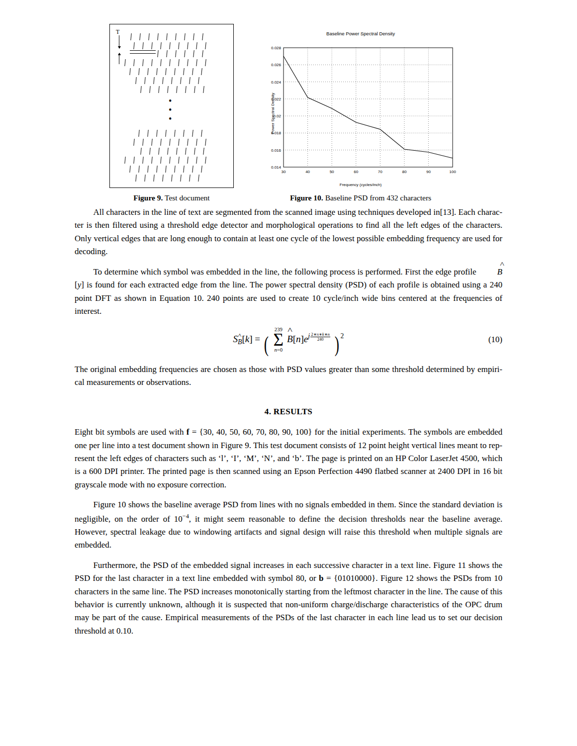T
•
•
•
Figure 9. Test document
Baseline Power Spectral Density
Power Spectral Density 0.028 0.026 0.024 0.022 0.02 0.018 0.016 0.014 30 40 50 60 70 80 90 100
Frequency (cycles/inch)
Figure 10. Baseline PSD from 432 characters
All characters in the line of text are segmented from the scanned image using techniques developed in[13]. Each character is then filtered using a threshold edge detector and morphological operations to find all the left edges of the characters. Only vertical edges that are long enough to contain at least one cycle of the lowest possible embedding frequency are used for decoding.
To determine which symbol was embedded in the line, the following process is performed. First the edge profile B[y] is found for each extracted edge from the line. The power spectral density (PSD) of each profile is obtained using a 240 point DFT as shown in Equation 10. 240 points are used to create 10 cycle/inch wide bins centered at the frequencies of interest.
SB[k] = ( 239 Σ n=0 B[n]ej 2∗π∗k∗n 240 ) 2 (10)
The original embedding frequencies are chosen as those with PSD values greater than some threshold determined by empirical measurements or observations.
4. RESULTS
Eight bit symbols are used with f = {30, 40, 50, 60, 70, 80, 90, 100} for the initial experiments. The symbols are embedded one per line into a test document shown in Figure 9. This test document consists of 12 point height vertical lines meant to represent the left edges of characters such as ‘l’, ‘I’, ‘M’, ‘N’, and ‘b’. The page is printed on an HP Color LaserJet 4500, which is a 600 DPI printer. The printed page is then scanned using an Epson Perfection 4490 flatbed scanner at 2400 DPI in 16 bit grayscale mode with no exposure correction.
Figure 10 shows the baseline average PSD from lines with no signals embedded in them. Since the standard deviation is negligible, on the order of 10−4, it might seem reasonable to define the decision thresholds near the baseline average. However, spectral leakage due to windowing artifacts and signal design will raise this threshold when multiple signals are embedded.
Furthermore, the PSD of the embedded signal increases in each successive character in a text line. Figure 11 shows the PSD for the last character in a text line embedded with symbol 80, or b = {01010000}. Figure 12 shows the PSDs from 10 characters in the same line. The PSD increases monotonically starting from the leftmost character in the line. The cause of this behavior is currently unknown, although it is suspected that non-uniform charge/discharge characteristics of the OPC drum may be part of the cause. Empirical measurements of the PSDs of the last character in each line lead us to set our decision threshold at 0.10.